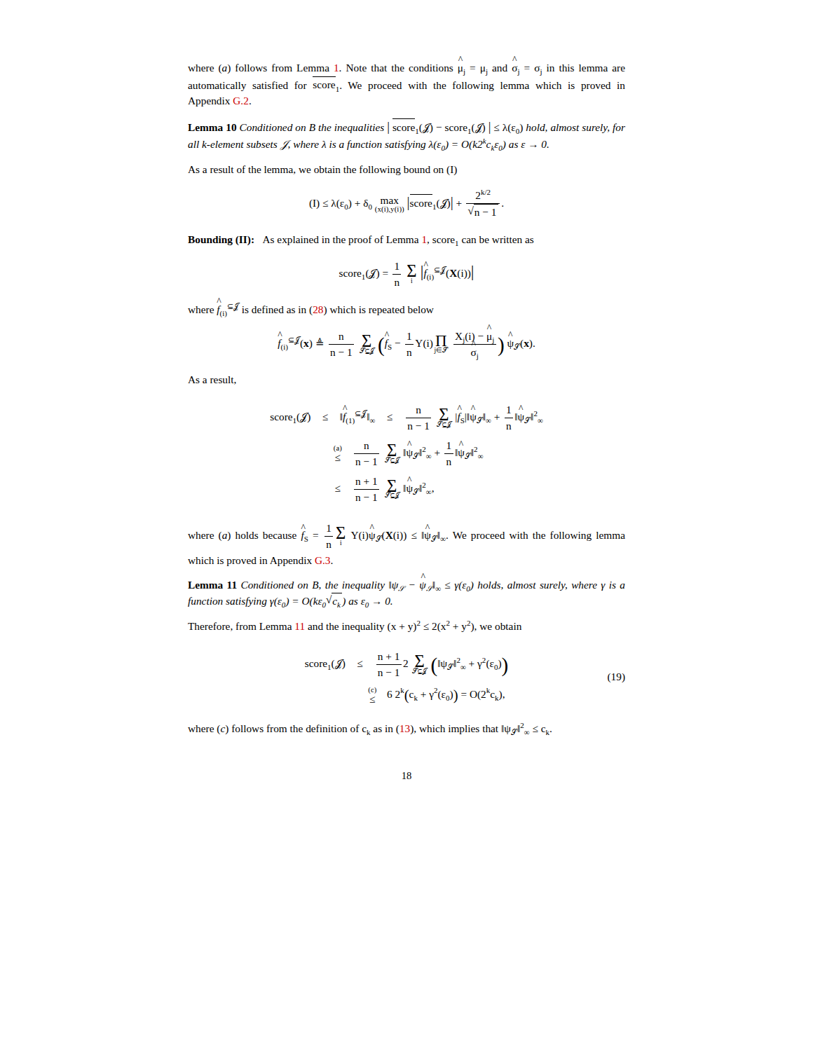where (a) follows from Lemma 1. Note that the conditions μ^j = μj and σ^j = σj in this lemma are automatically satisfied for score1. We proceed with the following lemma which is proved in Appendix G.2.
Lemma 10 Conditioned on B the inequalities | score1(𝒥) − score1(𝒥) | ≤ λ(ε0) hold, almost surely, for all k-element subsets 𝒥, where λ is a function satisfying λ(ε0) = O(k2kckε0) as ε → 0.
As a result of the lemma, we obtain the following bound on (I)
(I) ≤ λ(ε0) + δ0 max(x(i),y(i)) |score1(𝒥)| + 2k/2 n − 1.
Bounding (II): As explained in the proof of Lemma 1, score1 can be written as
score1(𝒥) = 1 n Σi |f^(i)⊆𝒥(X(i))|
where f^(i)⊆𝒥 is defined as in (28) which is repeated below
f^(i)⊆𝒥(x) ≜ nn − 1 Σ𝒮⊆𝒥 (f^S − 1 n Y(i)Πj∈𝒮 Xj(i) − μ^j σ^j) ψ^𝒮(x).
As a result,
score1(𝒥) ≤ ‖f^(1)⊆𝒥‖∞ ≤ nn − 1 Σ𝒮⊆𝒥 |f^S|‖ψ^𝒮‖∞ + 1 n‖ψ^𝒮‖2∞ (a)≤ nn − 1 Σ𝒮⊆𝒥 ‖ψ^𝒮‖2∞ + 1 n‖ψ^𝒮‖2∞ ≤ n + 1 n − 1 Σ𝒮⊆𝒥 ‖ψ^𝒮‖2∞,
where (a) holds because f^S = 1 n Σi Y(i)ψ^𝒮(X(i)) ≤ ‖ψ^𝒮‖∞. We proceed with the following lemma which is proved in Appendix G.3.
Lemma 11 Conditioned on B, the inequality ‖ψ𝒮 − ψ^𝒮‖∞ ≤ γ(ε0) holds, almost surely, where γ is a function satisfying γ(ε0) = O(kε0ck) as ε0 → 0.
Therefore, from Lemma 11 and the inequality (x + y)2 ≤ 2(x2 + y2), we obtain
score1(𝒥) ≤ n + 1 n − 12 Σ𝒮⊆𝒥 (‖ψ𝒮‖2∞ + γ2(ε0)) (c)≤ 6 2k(ck + γ2(ε0)) = O(2kck), (19)
where (c) follows from the definition of ck as in (13), which implies that ‖ψ𝒮‖2∞ ≤ ck.
18